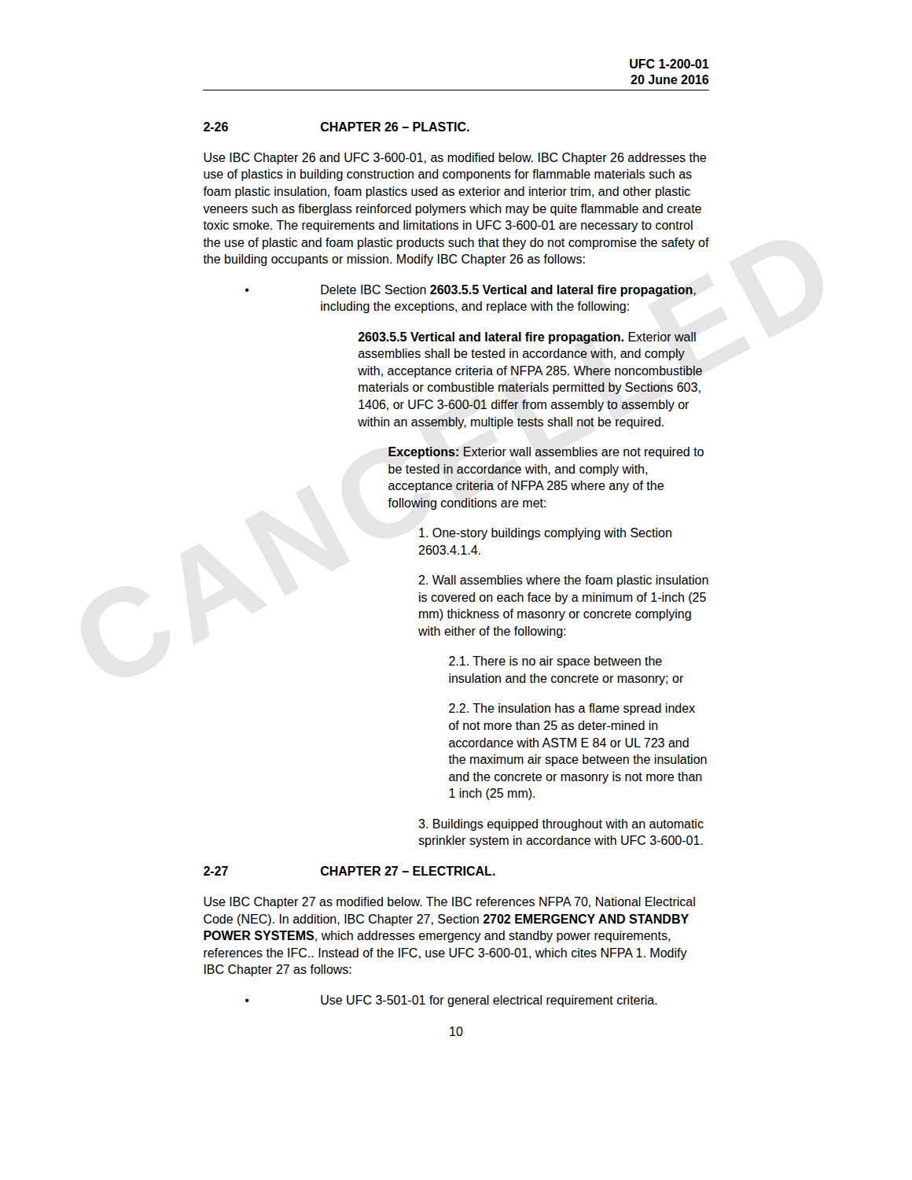CANCELLED
UFC 1-200-01
20 June 2016
2-26 CHAPTER 26 – PLASTIC.
Use IBC Chapter 26 and UFC 3-600-01, as modified below. IBC Chapter 26 addresses the use of plastics in building construction and components for flammable materials such as foam plastic insulation, foam plastics used as exterior and interior trim, and other plastic veneers such as fiberglass reinforced polymers which may be quite flammable and create toxic smoke. The requirements and limitations in UFC 3-600-01 are necessary to control the use of plastic and foam plastic products such that they do not compromise the safety of the building occupants or mission. Modify IBC Chapter 26 as follows:
Delete IBC Section 2603.5.5 Vertical and lateral fire propagation, including the exceptions, and replace with the following:
2603.5.5 Vertical and lateral fire propagation. Exterior wall assemblies shall be tested in accordance with, and comply with, acceptance criteria of NFPA 285. Where noncombustible materials or combustible materials permitted by Sections 603, 1406, or UFC 3-600-01 differ from assembly to assembly or within an assembly, multiple tests shall not be required.
Exceptions: Exterior wall assemblies are not required to be tested in accordance with, and comply with, acceptance criteria of NFPA 285 where any of the following conditions are met:
1. One-story buildings complying with Section 2603.4.1.4.
2. Wall assemblies where the foam plastic insulation is covered on each face by a minimum of 1-inch (25 mm) thickness of masonry or concrete complying with either of the following:
2.1. There is no air space between the insulation and the concrete or masonry; or
2.2. The insulation has a flame spread index of not more than 25 as deter-mined in accordance with ASTM E 84 or UL 723 and the maximum air space between the insulation and the concrete or masonry is not more than 1 inch (25 mm).
3. Buildings equipped throughout with an automatic sprinkler system in accordance with UFC 3-600-01.
2-27 CHAPTER 27 – ELECTRICAL.
Use IBC Chapter 27 as modified below. The IBC references NFPA 70, National Electrical Code (NEC). In addition, IBC Chapter 27, Section 2702 EMERGENCY AND STANDBY POWER SYSTEMS, which addresses emergency and standby power requirements, references the IFC.. Instead of the IFC, use UFC 3-600-01, which cites NFPA 1. Modify IBC Chapter 27 as follows:
Use UFC 3-501-01 for general electrical requirement criteria.
10